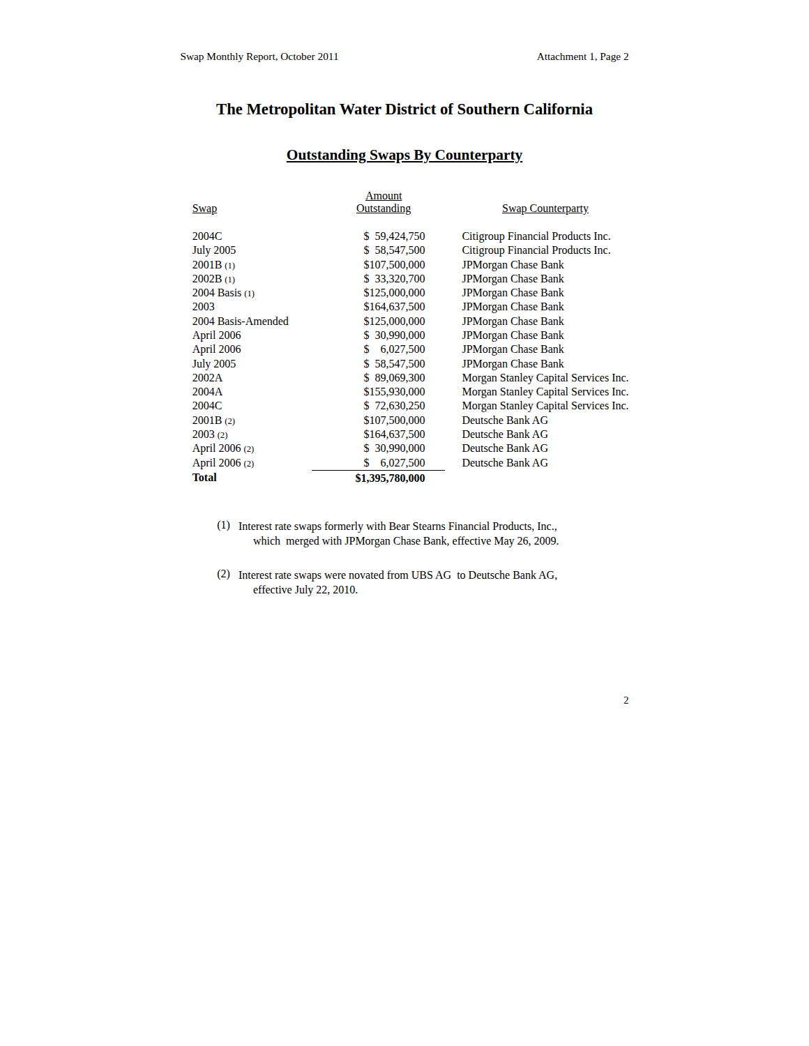Swap Monthly Report, October 2011
Attachment 1, Page 2
The Metropolitan Water District of Southern California
Outstanding Swaps By Counterparty
| Swap | Amount Outstanding | Swap Counterparty |
| --- | --- | --- |
| 2004C | $ 59,424,750 | Citigroup Financial Products Inc. |
| July 2005 | $ 58,547,500 | Citigroup Financial Products Inc. |
| 2001B (1) | $107,500,000 | JPMorgan Chase Bank |
| 2002B (1) | $ 33,320,700 | JPMorgan Chase Bank |
| 2004 Basis (1) | $125,000,000 | JPMorgan Chase Bank |
| 2003 | $164,637,500 | JPMorgan Chase Bank |
| 2004 Basis-Amended | $125,000,000 | JPMorgan Chase Bank |
| April 2006 | $ 30,990,000 | JPMorgan Chase Bank |
| April 2006 | $ 6,027,500 | JPMorgan Chase Bank |
| July 2005 | $ 58,547,500 | JPMorgan Chase Bank |
| 2002A | $ 89,069,300 | Morgan Stanley Capital Services Inc. |
| 2004A | $155,930,000 | Morgan Stanley Capital Services Inc. |
| 2004C | $ 72,630,250 | Morgan Stanley Capital Services Inc. |
| 2001B (2) | $107,500,000 | Deutsche Bank AG |
| 2003 (2) | $164,637,500 | Deutsche Bank AG |
| April 2006 (2) | $ 30,990,000 | Deutsche Bank AG |
| April 2006 (2) | $ 6,027,500 | Deutsche Bank AG |
| Total | $1,395,780,000 | |
(1)
Interest rate swaps formerly with Bear Stearns Financial Products, Inc., which merged with JPMorgan Chase Bank, effective May 26, 2009.
(2)
Interest rate swaps were novated from UBS AG to Deutsche Bank AG, effective July 22, 2010.
2